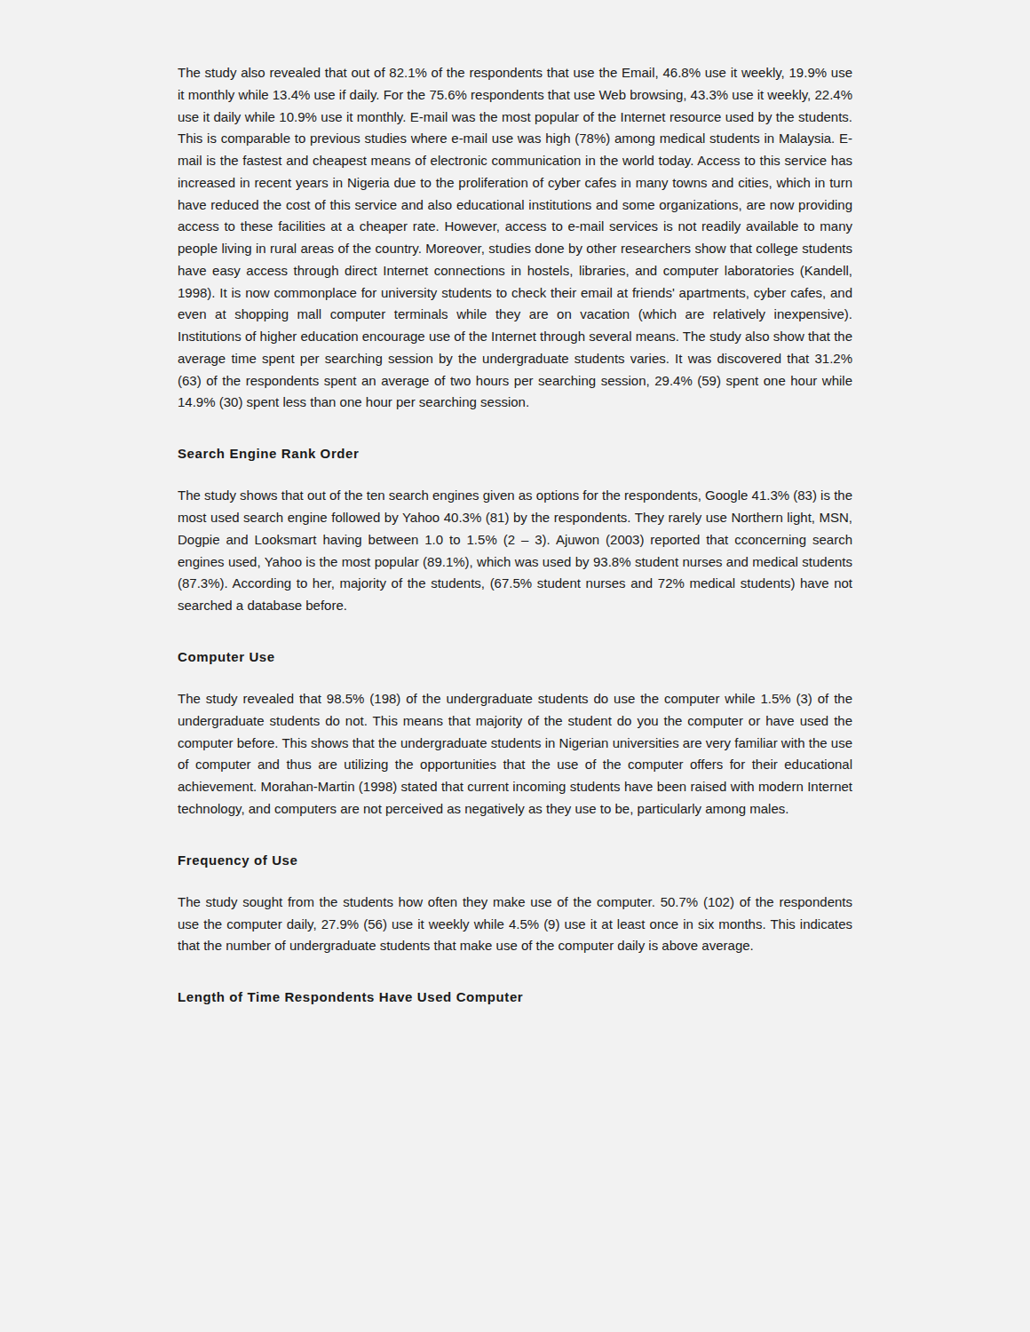The study also revealed that out of 82.1% of the respondents that use the Email, 46.8% use it weekly, 19.9% use it monthly while 13.4% use if daily. For the 75.6% respondents that use Web browsing, 43.3% use it weekly, 22.4% use it daily while 10.9% use it monthly. E-mail was the most popular of the Internet resource used by the students. This is comparable to previous studies where e-mail use was high (78%) among medical students in Malaysia. E-mail is the fastest and cheapest means of electronic communication in the world today. Access to this service has increased in recent years in Nigeria due to the proliferation of cyber cafes in many towns and cities, which in turn have reduced the cost of this service and also educational institutions and some organizations, are now providing access to these facilities at a cheaper rate. However, access to e-mail services is not readily available to many people living in rural areas of the country. Moreover, studies done by other researchers show that college students have easy access through direct Internet connections in hostels, libraries, and computer laboratories (Kandell, 1998). It is now commonplace for university students to check their email at friends' apartments, cyber cafes, and even at shopping mall computer terminals while they are on vacation (which are relatively inexpensive). Institutions of higher education encourage use of the Internet through several means. The study also show that the average time spent per searching session by the undergraduate students varies. It was discovered that 31.2% (63) of the respondents spent an average of two hours per searching session, 29.4% (59) spent one hour while 14.9% (30) spent less than one hour per searching session.
Search Engine Rank Order
The study shows that out of the ten search engines given as options for the respondents, Google 41.3% (83) is the most used search engine followed by Yahoo 40.3% (81) by the respondents. They rarely use Northern light, MSN, Dogpie and Looksmart having between 1.0 to 1.5% (2 – 3). Ajuwon (2003) reported that cconcerning search engines used, Yahoo is the most popular (89.1%), which was used by 93.8% student nurses and medical students (87.3%). According to her, majority of the students, (67.5% student nurses and 72% medical students) have not searched a database before.
Computer Use
The study revealed that 98.5% (198) of the undergraduate students do use the computer while 1.5% (3) of the undergraduate students do not. This means that majority of the student do you the computer or have used the computer before. This shows that the undergraduate students in Nigerian universities are very familiar with the use of computer and thus are utilizing the opportunities that the use of the computer offers for their educational achievement. Morahan-Martin (1998) stated that current incoming students have been raised with modern Internet technology, and computers are not perceived as negatively as they use to be, particularly among males.
Frequency of Use
The study sought from the students how often they make use of the computer. 50.7% (102) of the respondents use the computer daily, 27.9% (56) use it weekly while 4.5% (9) use it at least once in six months. This indicates that the number of undergraduate students that make use of the computer daily is above average.
Length of Time Respondents Have Used Computer